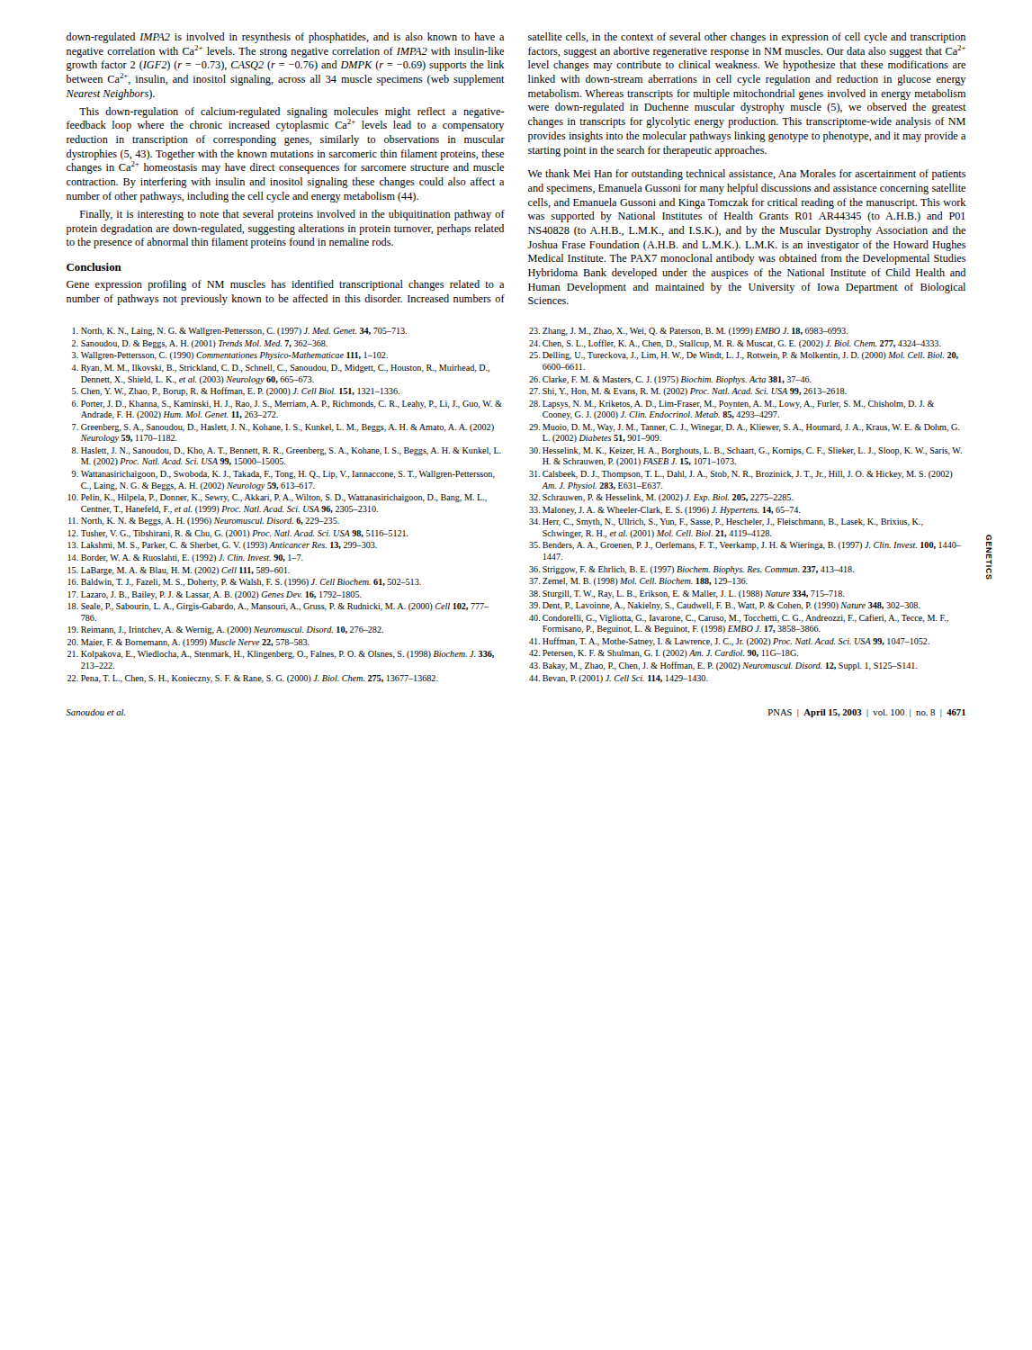down-regulated IMPA2 is involved in resynthesis of phosphatides, and is also known to have a negative correlation with Ca2+ levels. The strong negative correlation of IMPA2 with insulin-like growth factor 2 (IGF2) (r = −0.73), CASQ2 (r = −0.76) and DMPK (r = −0.69) supports the link between Ca2+, insulin, and inositol signaling, across all 34 muscle specimens (web supplement Nearest Neighbors).
This down-regulation of calcium-regulated signaling molecules might reflect a negative-feedback loop where the chronic increased cytoplasmic Ca2+ levels lead to a compensatory reduction in transcription of corresponding genes, similarly to observations in muscular dystrophies (5, 43). Together with the known mutations in sarcomeric thin filament proteins, these changes in Ca2+ homeostasis may have direct consequences for sarcomere structure and muscle contraction. By interfering with insulin and inositol signaling these changes could also affect a number of other pathways, including the cell cycle and energy metabolism (44).
Finally, it is interesting to note that several proteins involved in the ubiquitination pathway of protein degradation are down-regulated, suggesting alterations in protein turnover, perhaps related to the presence of abnormal thin filament proteins found in nemaline rods.
Conclusion
Gene expression profiling of NM muscles has identified transcriptional changes related to a number of pathways not previously known to be affected in this disorder. Increased numbers of satellite cells, in the context of several other changes in expression of cell cycle and transcription factors, suggest an abortive regenerative response in NM muscles. Our data also suggest that Ca2+ level changes may contribute to clinical weakness. We hypothesize that these modifications are linked with down-stream aberrations in cell cycle regulation and reduction in glucose energy metabolism. Whereas transcripts for multiple mitochondrial genes involved in energy metabolism were down-regulated in Duchenne muscular dystrophy muscle (5), we observed the greatest changes in transcripts for glycolytic energy production. This transcriptome-wide analysis of NM provides insights into the molecular pathways linking genotype to phenotype, and it may provide a starting point in the search for therapeutic approaches.
We thank Mei Han for outstanding technical assistance, Ana Morales for ascertainment of patients and specimens, Emanuela Gussoni for many helpful discussions and assistance concerning satellite cells, and Emanuela Gussoni and Kinga Tomczak for critical reading of the manuscript. This work was supported by National Institutes of Health Grants R01 AR44345 (to A.H.B.) and P01 NS40828 (to A.H.B., L.M.K., and I.S.K.), and by the Muscular Dystrophy Association and the Joshua Frase Foundation (A.H.B. and L.M.K.). L.M.K. is an investigator of the Howard Hughes Medical Institute. The PAX7 monoclonal antibody was obtained from the Developmental Studies Hybridoma Bank developed under the auspices of the National Institute of Child Health and Human Development and maintained by the University of Iowa Department of Biological Sciences.
North, K. N., Laing, N. G. & Wallgren-Pettersson, C. (1997) J. Med. Genet. 34, 705–713.
Sanoudou, D. & Beggs, A. H. (2001) Trends Mol. Med. 7, 362–368.
Wallgren-Pettersson, C. (1990) Commentationes Physico-Mathematicae 111, 1–102.
Ryan, M. M., Ilkovski, B., Strickland, C. D., Schnell, C., Sanoudou, D., Midgett, C., Houston, R., Muirhead, D., Dennett, X., Shield, L. K., et al. (2003) Neurology 60, 665–673.
Chen, Y. W., Zhao, P., Borup, R. & Hoffman, E. P. (2000) J. Cell Biol. 151, 1321–1336.
Porter, J. D., Khanna, S., Kaminski, H. J., Rao, J. S., Merriam, A. P., Richmonds, C. R., Leahy, P., Li, J., Guo, W. & Andrade, F. H. (2002) Hum. Mol. Genet. 11, 263–272.
Greenberg, S. A., Sanoudou, D., Haslett, J. N., Kohane, I. S., Kunkel, L. M., Beggs, A. H. & Amato, A. A. (2002) Neurology 59, 1170–1182.
Haslett, J. N., Sanoudou, D., Kho, A. T., Bennett, R. R., Greenberg, S. A., Kohane, I. S., Beggs, A. H. & Kunkel, L. M. (2002) Proc. Natl. Acad. Sci. USA 99, 15000–15005.
Wattanasirichaigoon, D., Swoboda, K. J., Takada, F., Tong, H. Q., Lip, V., Iannaccone, S. T., Wallgren-Pettersson, C., Laing, N. G. & Beggs, A. H. (2002) Neurology 59, 613–617.
Pelin, K., Hilpela, P., Donner, K., Sewry, C., Akkari, P. A., Wilton, S. D., Wattanasirichaigoon, D., Bang, M. L., Centner, T., Hanefeld, F., et al. (1999) Proc. Natl. Acad. Sci. USA 96, 2305–2310.
North, K. N. & Beggs, A. H. (1996) Neuromuscul. Disord. 6, 229–235.
Tusher, V. G., Tibshirani, R. & Chu, G. (2001) Proc. Natl. Acad. Sci. USA 98, 5116–5121.
Lakshmi, M. S., Parker, C. & Sherbet, G. V. (1993) Anticancer Res. 13, 299–303.
Border, W. A. & Ruoslahti, E. (1992) J. Clin. Invest. 90, 1–7.
LaBarge, M. A. & Blau, H. M. (2002) Cell 111, 589–601.
Baldwin, T. J., Fazeli, M. S., Doherty, P. & Walsh, F. S. (1996) J. Cell Biochem. 61, 502–513.
Lazaro, J. B., Bailey, P. J. & Lassar, A. B. (2002) Genes Dev. 16, 1792–1805.
Seale, P., Sabourin, L. A., Girgis-Gabardo, A., Mansouri, A., Gruss, P. & Rudnicki, M. A. (2000) Cell 102, 777–786.
Reimann, J., Irintchev, A. & Wernig, A. (2000) Neuromuscul. Disord. 10, 276–282.
Maier, F. & Bornemann, A. (1999) Muscle Nerve 22, 578–583.
Kolpakova, E., Wiedlocha, A., Stenmark, H., Klingenberg, O., Falnes, P. O. & Olsnes, S. (1998) Biochem. J. 336, 213–222.
Pena, T. L., Chen, S. H., Konieczny, S. F. & Rane, S. G. (2000) J. Biol. Chem. 275, 13677–13682.
Zhang, J. M., Zhao, X., Wei, Q. & Paterson, B. M. (1999) EMBO J. 18, 6983–6993.
Chen, S. L., Loffler, K. A., Chen, D., Stallcup, M. R. & Muscat, G. E. (2002) J. Biol. Chem. 277, 4324–4333.
Delling, U., Tureckova, J., Lim, H. W., De Windt, L. J., Rotwein, P. & Molkentin, J. D. (2000) Mol. Cell. Biol. 20, 6600–6611.
Clarke, F. M. & Masters, C. J. (1975) Biochim. Biophys. Acta 381, 37–46.
Shi, Y., Hon, M. & Evans, R. M. (2002) Proc. Natl. Acad. Sci. USA 99, 2613–2618.
Lapsys, N. M., Kriketos, A. D., Lim-Fraser, M., Poynten, A. M., Lowy, A., Furler, S. M., Chisholm, D. J. & Cooney, G. J. (2000) J. Clin. Endocrinol. Metab. 85, 4293–4297.
Muoio, D. M., Way, J. M., Tanner, C. J., Winegar, D. A., Kliewer, S. A., Houmard, J. A., Kraus, W. E. & Dohm, G. L. (2002) Diabetes 51, 901–909.
Hesselink, M. K., Keizer, H. A., Borghouts, L. B., Schaart, G., Kornips, C. F., Slieker, L. J., Sloop, K. W., Saris, W. H. & Schrauwen, P. (2001) FASEB J. 15, 1071–1073.
Calsbeek, D. J., Thompson, T. L., Dahl, J. A., Stob, N. R., Brozinick, J. T., Jr., Hill, J. O. & Hickey, M. S. (2002) Am. J. Physiol. 283, E631–E637.
Schrauwen, P. & Hesselink, M. (2002) J. Exp. Biol. 205, 2275–2285.
Maloney, J. A. & Wheeler-Clark, E. S. (1996) J. Hypertens. 14, 65–74.
Herr, C., Smyth, N., Ullrich, S., Yun, F., Sasse, P., Hescheler, J., Fleischmann, B., Lasek, K., Brixius, K., Schwinger, R. H., et al. (2001) Mol. Cell. Biol. 21, 4119–4128.
Benders, A. A., Groenen, P. J., Oerlemans, F. T., Veerkamp, J. H. & Wieringa, B. (1997) J. Clin. Invest. 100, 1440–1447.
Striggow, F. & Ehrlich, B. E. (1997) Biochem. Biophys. Res. Commun. 237, 413–418.
Zemel, M. B. (1998) Mol. Cell. Biochem. 188, 129–136.
Sturgill, T. W., Ray, L. B., Erikson, E. & Maller, J. L. (1988) Nature 334, 715–718.
Dent, P., Lavoinne, A., Nakielny, S., Caudwell, F. B., Watt, P. & Cohen, P. (1990) Nature 348, 302–308.
Condorelli, G., Vigliotta, G., Iavarone, C., Caruso, M., Tocchetti, C. G., Andreozzi, F., Cafieri, A., Tecce, M. F., Formisano, P., Beguinot, L. & Beguinot, F. (1998) EMBO J. 17, 3858–3866.
Huffman, T. A., Mothe-Satney, I. & Lawrence, J. C., Jr. (2002) Proc. Natl. Acad. Sci. USA 99, 1047–1052.
Petersen, K. F. & Shulman, G. I. (2002) Am. J. Cardiol. 90, 11G–18G.
Bakay, M., Zhao, P., Chen, J. & Hoffman, E. P. (2002) Neuromuscul. Disord. 12, Suppl. 1, S125–S141.
Bevan, P. (2001) J. Cell Sci. 114, 1429–1430.
Sanoudou et al.
PNAS | April 15, 2003 | vol. 100 | no. 8 | 4671
GENETICS